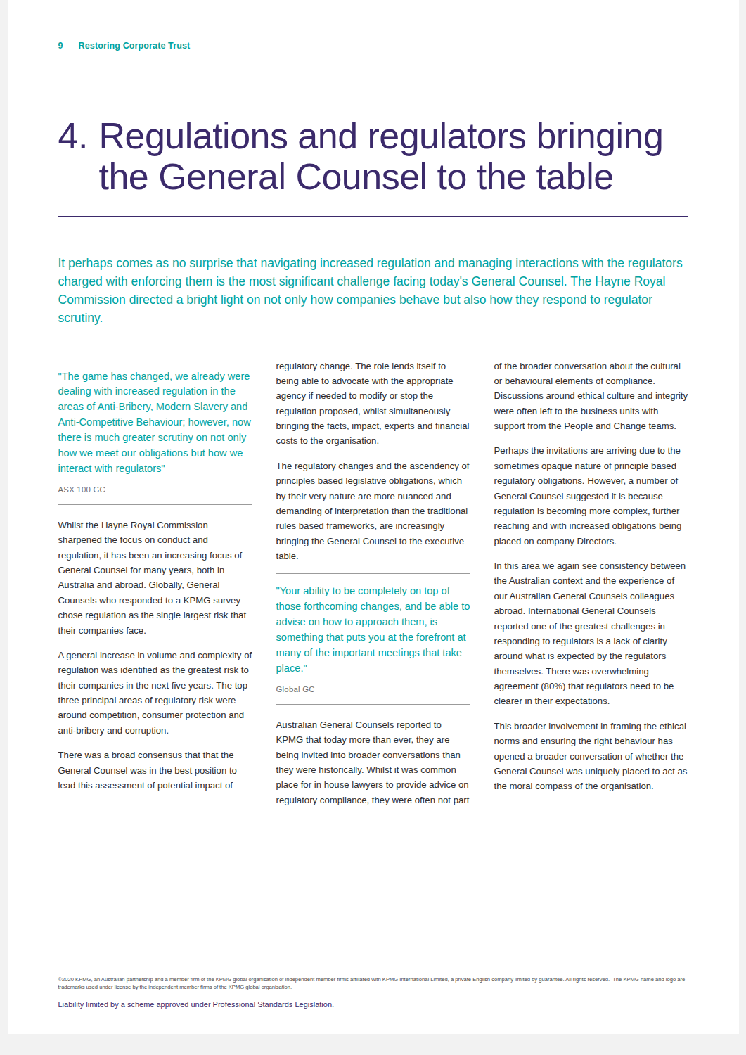9 Restoring Corporate Trust
4. Regulations and regulators bringing the General Counsel to the table
It perhaps comes as no surprise that navigating increased regulation and managing interactions with the regulators charged with enforcing them is the most significant challenge facing today's General Counsel. The Hayne Royal Commission directed a bright light on not only how companies behave but also how they respond to regulator scrutiny.
"The game has changed, we already were dealing with increased regulation in the areas of Anti-Bribery, Modern Slavery and Anti-Competitive Behaviour; however, now there is much greater scrutiny on not only how we meet our obligations but how we interact with regulators"
ASX 100 GC
Whilst the Hayne Royal Commission sharpened the focus on conduct and regulation, it has been an increasing focus of General Counsel for many years, both in Australia and abroad. Globally, General Counsels who responded to a KPMG survey chose regulation as the single largest risk that their companies face.
A general increase in volume and complexity of regulation was identified as the greatest risk to their companies in the next five years. The top three principal areas of regulatory risk were around competition, consumer protection and anti-bribery and corruption.
There was a broad consensus that that the General Counsel was in the best position to lead this assessment of potential impact of regulatory change. The role lends itself to being able to advocate with the appropriate agency if needed to modify or stop the regulation proposed, whilst simultaneously bringing the facts, impact, experts and financial costs to the organisation.
The regulatory changes and the ascendency of principles based legislative obligations, which by their very nature are more nuanced and demanding of interpretation than the traditional rules based frameworks, are increasingly bringing the General Counsel to the executive table.
"Your ability to be completely on top of those forthcoming changes, and be able to advise on how to approach them, is something that puts you at the forefront at many of the important meetings that take place."
Global GC
Australian General Counsels reported to KPMG that today more than ever, they are being invited into broader conversations than they were historically. Whilst it was common place for in house lawyers to provide advice on regulatory compliance, they were often not part of the broader conversation about the cultural or behavioural elements of compliance. Discussions around ethical culture and integrity were often left to the business units with support from the People and Change teams.
Perhaps the invitations are arriving due to the sometimes opaque nature of principle based regulatory obligations. However, a number of General Counsel suggested it is because regulation is becoming more complex, further reaching and with increased obligations being placed on company Directors.
In this area we again see consistency between the Australian context and the experience of our Australian General Counsels colleagues abroad. International General Counsels reported one of the greatest challenges in responding to regulators is a lack of clarity around what is expected by the regulators themselves. There was overwhelming agreement (80%) that regulators need to be clearer in their expectations.
This broader involvement in framing the ethical norms and ensuring the right behaviour has opened a broader conversation of whether the General Counsel was uniquely placed to act as the moral compass of the organisation.
©2020 KPMG, an Australian partnership and a member firm of the KPMG global organisation of independent member firms affiliated with KPMG International Limited, a private English company limited by guarantee. All rights reserved. The KPMG name and logo are trademarks used under license by the independent member firms of the KPMG global organisation.
Liability limited by a scheme approved under Professional Standards Legislation.